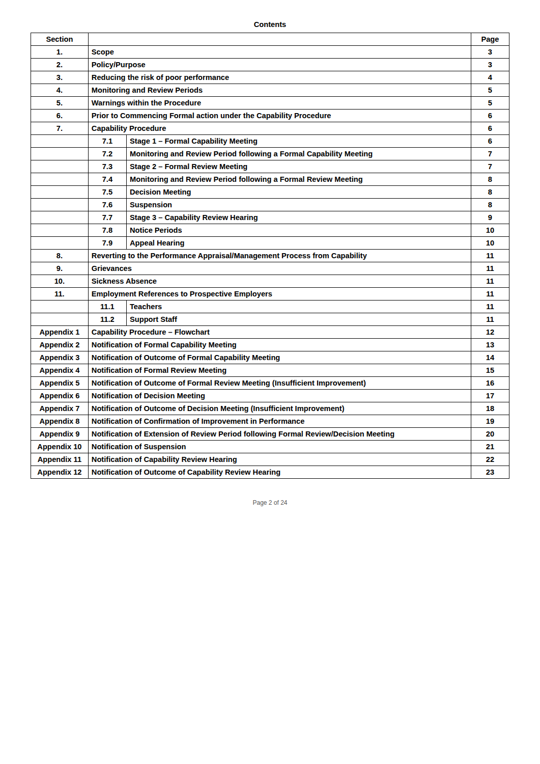Contents
| Section | | Page |
| 1. | Scope | 3 |
| 2. | Policy/Purpose | 3 |
| 3. | Reducing the risk of poor performance | 4 |
| 4. | Monitoring and Review Periods | 5 |
| 5. | Warnings within the Procedure | 5 |
| 6. | Prior to Commencing Formal action under the Capability Procedure | 6 |
| 7. | Capability Procedure | 6 |
| | 7.1 | Stage 1 – Formal Capability Meeting | 6 |
| | 7.2 | Monitoring and Review Period following a Formal Capability Meeting | 7 |
| | 7.3 | Stage 2 – Formal Review Meeting | 7 |
| | 7.4 | Monitoring and Review Period following a Formal Review Meeting | 8 |
| | 7.5 | Decision Meeting | 8 |
| | 7.6 | Suspension | 8 |
| | 7.7 | Stage 3 – Capability Review Hearing | 9 |
| | 7.8 | Notice Periods | 10 |
| | 7.9 | Appeal Hearing | 10 |
| 8. | Reverting to the Performance Appraisal/Management Process from Capability | 11 |
| 9. | Grievances | 11 |
| 10. | Sickness Absence | 11 |
| 11. | Employment References to Prospective Employers | 11 |
| | 11.1 | Teachers | 11 |
| | 11.2 | Support Staff | 11 |
| Appendix 1 | Capability Procedure – Flowchart | 12 |
| Appendix 2 | Notification of Formal Capability Meeting | 13 |
| Appendix 3 | Notification of Outcome of Formal Capability Meeting | 14 |
| Appendix 4 | Notification of Formal Review Meeting | 15 |
| Appendix 5 | Notification of Outcome of Formal Review Meeting (Insufficient Improvement) | 16 |
| Appendix 6 | Notification of Decision Meeting | 17 |
| Appendix 7 | Notification of Outcome of Decision Meeting (Insufficient Improvement) | 18 |
| Appendix 8 | Notification of Confirmation of Improvement in Performance | 19 |
| Appendix 9 | Notification of Extension of Review Period following Formal Review/Decision Meeting | 20 |
| Appendix 10 | Notification of Suspension | 21 |
| Appendix 11 | Notification of Capability Review Hearing | 22 |
| Appendix 12 | Notification of Outcome of Capability Review Hearing | 23 |
Page 2 of 24